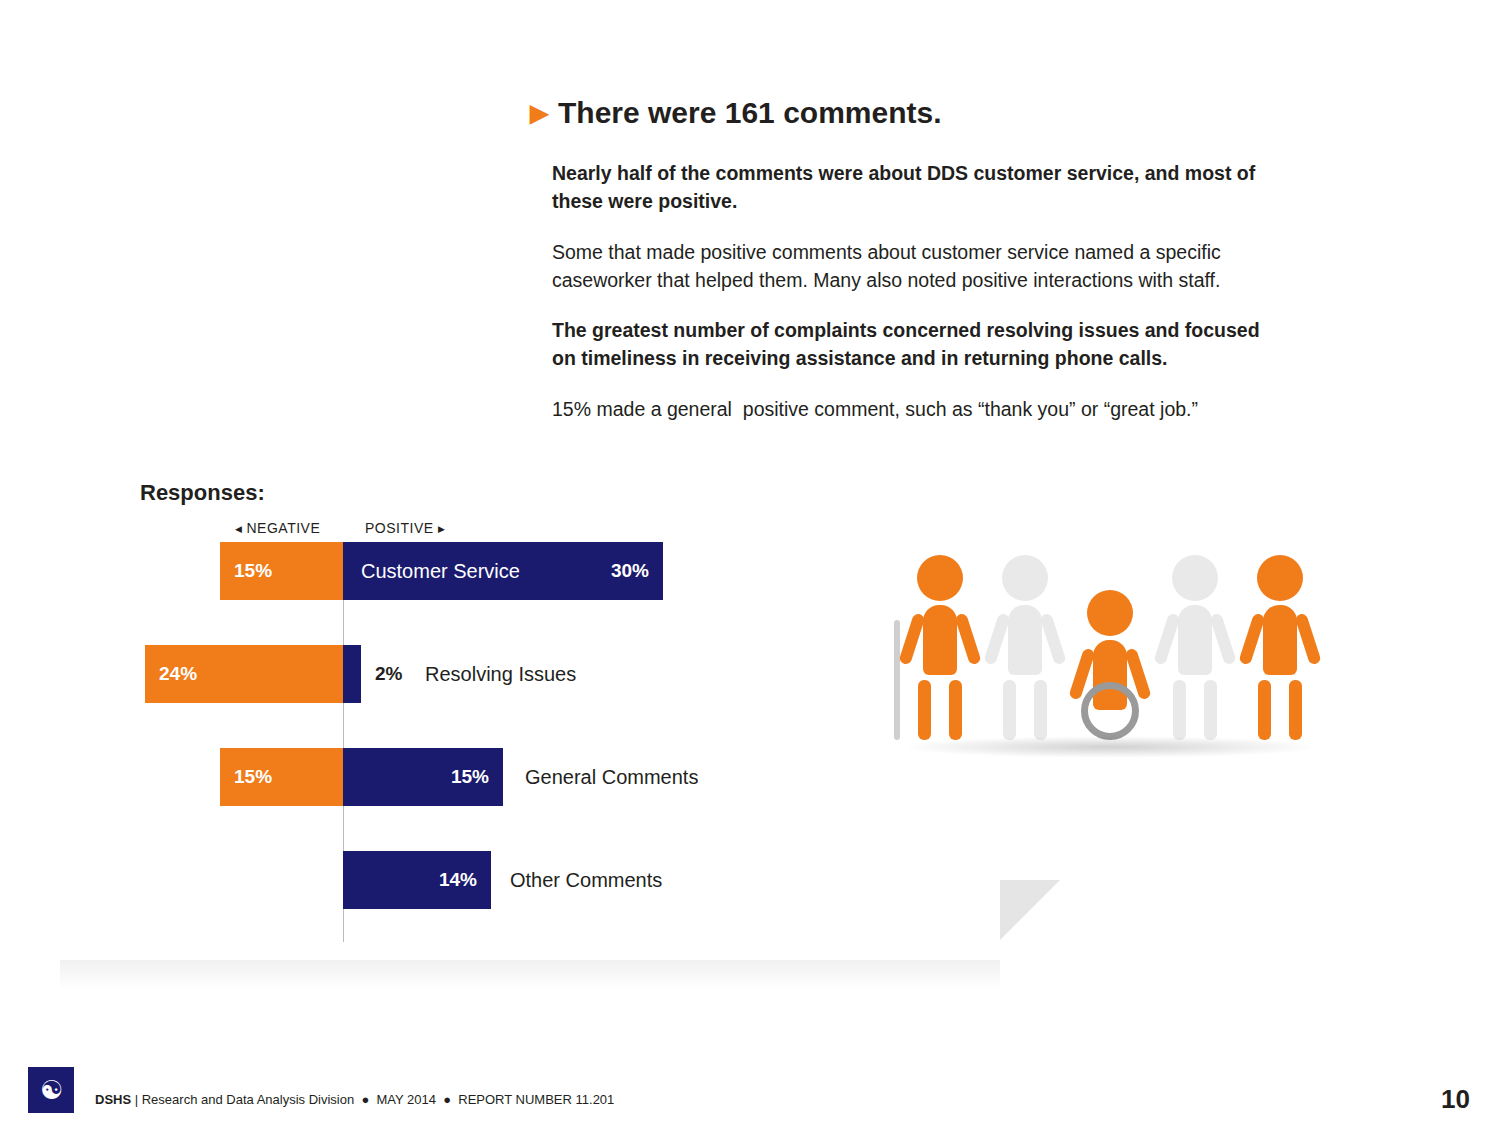There were 161 comments.
Nearly half of the comments were about DDS customer service, and most of these were positive.
Some that made positive comments about customer service named a specific caseworker that helped them. Many also noted positive interactions with staff.
The greatest number of complaints concerned resolving issues and focused on timeliness in receiving assistance and in returning phone calls.
15% made a general positive comment, such as “thank you” or “great job.”
Responses:
NEGATIVE POSITIVE
15%
Customer Service 30%
24%
2%
Resolving Issues
15%
15%
General Comments
14%
Other Comments
☯
DSHS | Research and Data Analysis Division ● MAY 2014 ● REPORT NUMBER 11.201
10